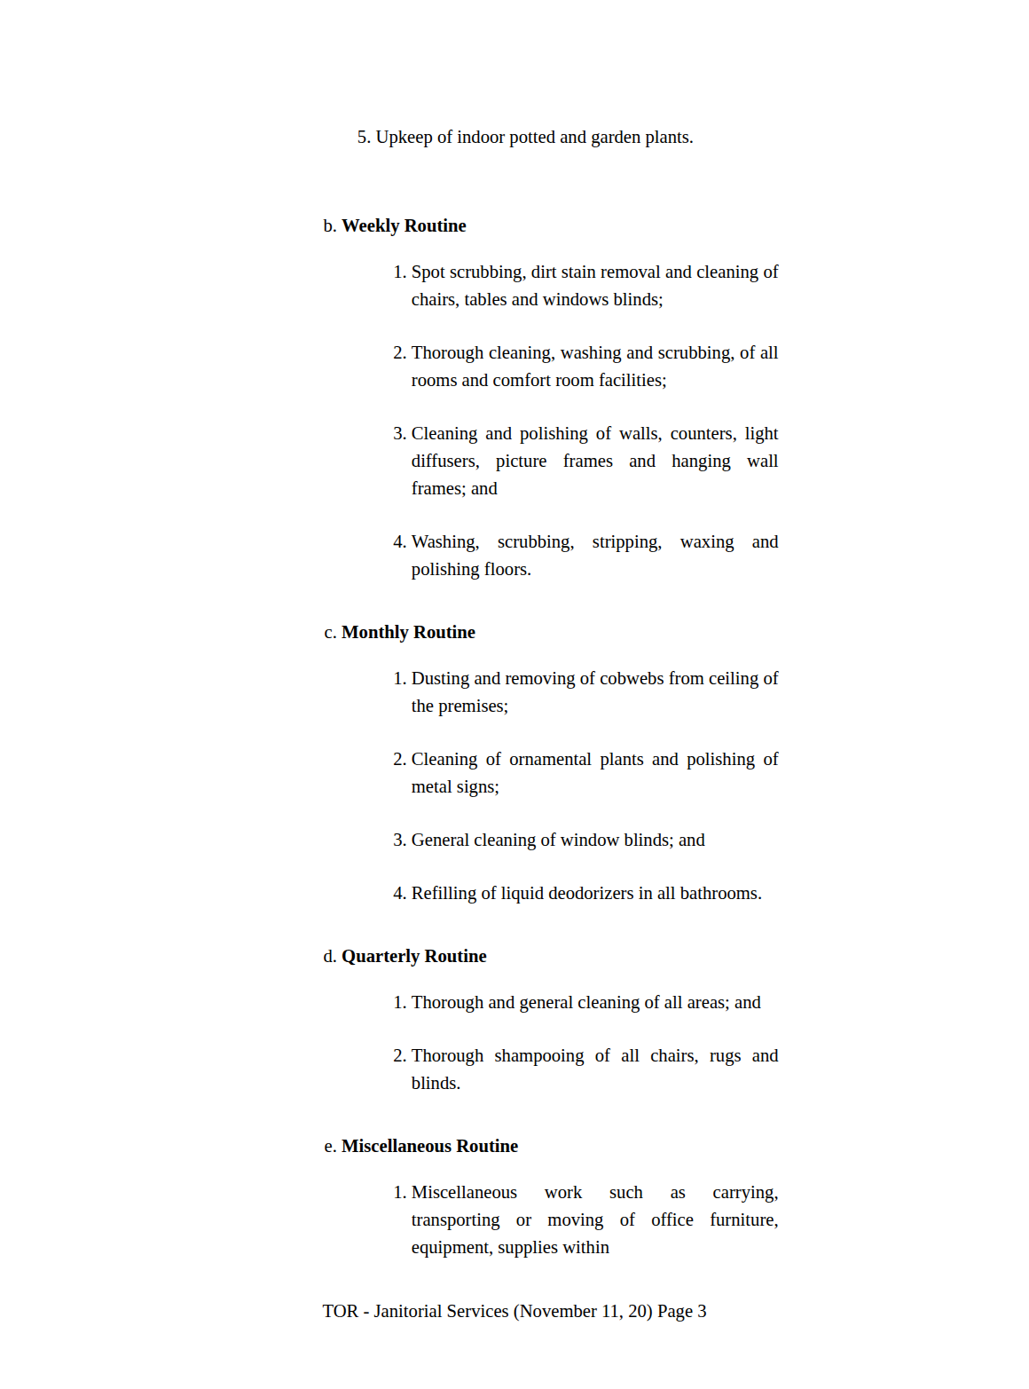Upkeep of indoor potted and garden plants.
Weekly Routine
Spot scrubbing, dirt stain removal and cleaning of chairs, tables and windows blinds;
Thorough cleaning, washing and scrubbing, of all rooms and comfort room facilities;
Cleaning and polishing of walls, counters, light diffusers, picture frames and hanging wall frames; and
Washing, scrubbing, stripping, waxing and polishing floors.
Monthly Routine
Dusting and removing of cobwebs from ceiling of the premises;
Cleaning of ornamental plants and polishing of metal signs;
General cleaning of window blinds; and
Refilling of liquid deodorizers in all bathrooms.
Quarterly Routine
Thorough and general cleaning of all areas; and
Thorough shampooing of all chairs, rugs and blinds.
Miscellaneous Routine
Miscellaneous work such as carrying, transporting or moving of office furniture, equipment, supplies within
TOR - Janitorial Services (November 11, 20) Page 3